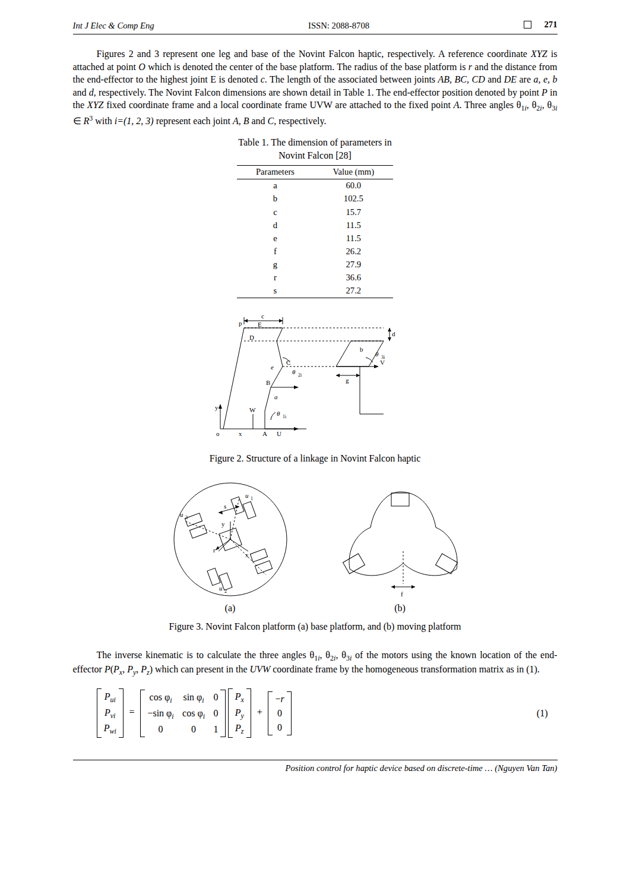Int J Elec & Comp Eng ISSN: 2088-8708 271
Figures 2 and 3 represent one leg and base of the Novint Falcon haptic, respectively. A reference coordinate XYZ is attached at point O which is denoted the center of the base platform. The radius of the base platform is r and the distance from the end-effector to the highest joint E is denoted c. The length of the associated between joints AB, BC, CD and DE are a, e, b and d, respectively. The Novint Falcon dimensions are shown detail in Table 1. The end-effector position denoted by point P in the XYZ fixed coordinate frame and a local coordinate frame UVW are attached to the fixed point A. Three angles θ1i, θ2i, θ3i ∈ R3 with i=(1, 2, 3) represent each joint A, B and C, respectively.
Table 1. The dimension of parameters in Novint Falcon [28]
| Parameters | Value (mm) |
| --- | --- |
| a | 60.0 |
| b | 102.5 |
| c | 15.7 |
| d | 11.5 |
| e | 11.5 |
| f | 26.2 |
| g | 27.9 |
| r | 36.6 |
| s | 27.2 |
c d p E D C e θ 2i B a θ 1i W y o x A U b θ 3i g V
Figure 2. Structure of a linkage in Novint Falcon haptic
s u 1 u 3 u 2 y r x
(a)
f
(b)
Figure 3. Novint Falcon platform (a) base platform, and (b) moving platform
The inverse kinematic is to calculate the three angles θ1i, θ2i, θ3i of the motors using the known location of the end-effector P(Px, Py, Pz) which can present in the UVW coordinate frame by the homogeneous transformation matrix as in (1).
Pui Pvi Pwi = cos φi sin φi 0 −sin φi cos φi 0 001 Px Py Pz + −r 0 0
(1)
Position control for haptic device based on discrete-time … (Nguyen Van Tan)